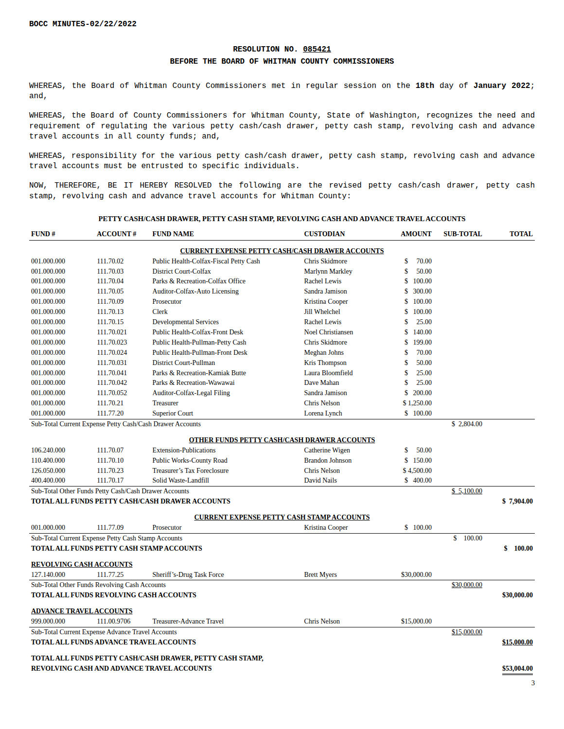BOCC MINUTES-02/22/2022
RESOLUTION NO. 085421
BEFORE THE BOARD OF WHITMAN COUNTY COMMISSIONERS
WHEREAS, the Board of Whitman County Commissioners met in regular session on the 18th day of January 2022; and,
WHEREAS, the Board of County Commissioners for Whitman County, State of Washington, recognizes the need and requirement of regulating the various petty cash/cash drawer, petty cash stamp, revolving cash and advance travel accounts in all county funds; and,
WHEREAS, responsibility for the various petty cash/cash drawer, petty cash stamp, revolving cash and advance travel accounts must be entrusted to specific individuals.
NOW, THEREFORE, BE IT HEREBY RESOLVED the following are the revised petty cash/cash drawer, petty cash stamp, revolving cash and advance travel accounts for Whitman County:
PETTY CASH/CASH DRAWER, PETTY CASH STAMP, REVOLVING CASH AND ADVANCE TRAVEL ACCOUNTS
| FUND # | ACCOUNT # | FUND NAME | CUSTODIAN | AMOUNT | SUB-TOTAL | TOTAL |
| --- | --- | --- | --- | --- | --- | --- |
| CURRENT EXPENSE PETTY CASH/CASH DRAWER ACCOUNTS |
| 001.000.000 | 111.70.02 | Public Health-Colfax-Fiscal Petty Cash | Chris Skidmore | $ 70.00 | | |
| 001.000.000 | 111.70.03 | District Court-Colfax | Marlynn Markley | $ 50.00 | | |
| 001.000.000 | 111.70.04 | Parks & Recreation-Colfax Office | Rachel Lewis | $ 100.00 | | |
| 001.000.000 | 111.70.05 | Auditor-Colfax-Auto Licensing | Sandra Jamison | $ 300.00 | | |
| 001.000.000 | 111.70.09 | Prosecutor | Kristina Cooper | $ 100.00 | | |
| 001.000.000 | 111.70.13 | Clerk | Jill Whelchel | $ 100.00 | | |
| 001.000.000 | 111.70.15 | Developmental Services | Rachel Lewis | $ 25.00 | | |
| 001.000.000 | 111.70.021 | Public Health-Colfax-Front Desk | Noel Christiansen | $ 140.00 | | |
| 001.000.000 | 111.70.023 | Public Health-Pullman-Petty Cash | Chris Skidmore | $ 199.00 | | |
| 001.000.000 | 111.70.024 | Public Health-Pullman-Front Desk | Meghan Johns | $ 70.00 | | |
| 001.000.000 | 111.70.031 | District Court-Pullman | Kris Thompson | $ 50.00 | | |
| 001.000.000 | 111.70.041 | Parks & Recreation-Kamiak Butte | Laura Bloomfield | $ 25.00 | | |
| 001.000.000 | 111.70.042 | Parks & Recreation-Wawawai | Dave Mahan | $ 25.00 | | |
| 001.000.000 | 111.70.052 | Auditor-Colfax-Legal Filing | Sandra Jamison | $ 200.00 | | |
| 001.000.000 | 111.70.21 | Treasurer | Chris Nelson | $ 1,250.00 | | |
| 001.000.000 | 111.77.20 | Superior Court | Lorena Lynch | $ 100.00 | | |
| Sub-Total Current Expense Petty Cash/Cash Drawer Accounts | | $ 2,804.00 | |
| OTHER FUNDS PETTY CASH/CASH DRAWER ACCOUNTS |
| 106.240.000 | 111.70.07 | Extension-Publications | Catherine Wigen | $ 50.00 | | |
| 110.400.000 | 111.70.10 | Public Works-County Road | Brandon Johnson | $ 150.00 | | |
| 126.050.000 | 111.70.23 | Treasurer’s Tax Foreclosure | Chris Nelson | $ 4,500.00 | | |
| 400.400.000 | 111.70.17 | Solid Waste-Landfill | David Nails | $ 400.00 | | |
| Sub-Total Other Funds Petty Cash/Cash Drawer Accounts | | $ 5,100.00 | |
| TOTAL ALL FUNDS PETTY CASH/CASH DRAWER ACCOUNTS | | | $ 7,904.00 |
| CURRENT EXPENSE PETTY CASH STAMP ACCOUNTS |
| 001.000.000 | 111.77.09 | Prosecutor | Kristina Cooper | $ 100.00 | | |
| Sub-Total Current Expense Petty Cash Stamp Accounts | | $ 100.00 | |
| TOTAL ALL FUNDS PETTY CASH STAMP ACCOUNTS | | | $ 100.00 |
| REVOLVING CASH ACCOUNTS |
| 127.140.000 | 111.77.25 | Sheriff’s-Drug Task Force | Brett Myers | $30,000.00 | | |
| Sub-Total Other Funds Revolving Cash Accounts | | $30,000.00 | |
| TOTAL ALL FUNDS REVOLVING CASH ACCOUNTS | | | $30,000.00 |
| ADVANCE TRAVEL ACCOUNTS |
| 999.000.000 | 111.00.9706 | Treasurer-Advance Travel | Chris Nelson | $15,000.00 | | |
| Sub-Total Current Expense Advance Travel Accounts | | $15,000.00 | |
| TOTAL ALL FUNDS ADVANCE TRAVEL ACCOUNTS | | | $15,000.00 |
| TOTAL ALL FUNDS PETTY CASH/CASH DRAWER, PETTY CASH STAMP, | |
| REVOLVING CASH AND ADVANCE TRAVEL ACCOUNTS | $53,004.00 |
3